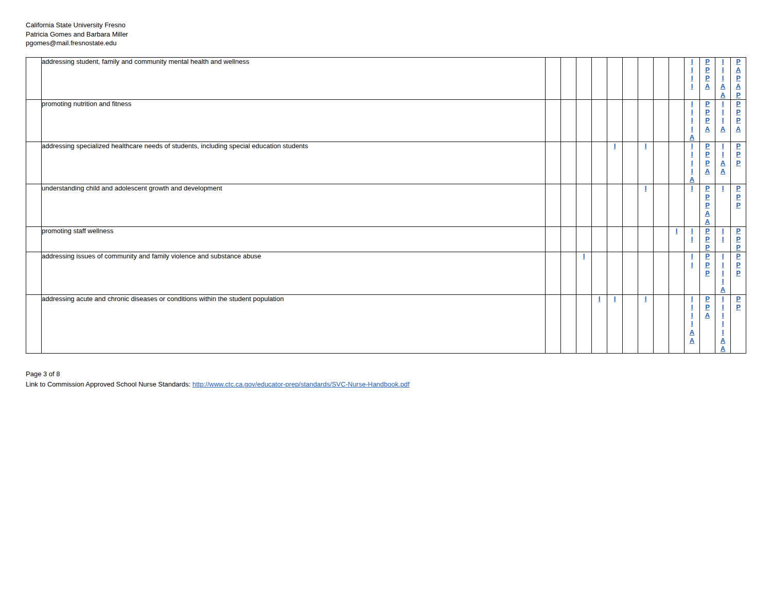California State University Fresno
Patricia Gomes and Barbara Miller
pgomes@mail.fresnostate.edu
| | addressing student, family and community mental health and wellness | | | | | | | | | | I I I I | P P P A | I I I A A | P A P A P |
| | promoting nutrition and fitness | | | | | | | | | | I I I I A | P P P A | I I I A | P P P A |
| | addressing specialized healthcare needs of students, including special education students | | | | | I | | I | | | I I I I A | P P P A | I I A A | P P P |
| | understanding child and adolescent growth and development | | | | | | | I | | | I | P P P A A | I | P P P |
| | promoting staff wellness | | | | | | | | | I | I I | P P P | I I | P P P |
| | addressing issues of community and family violence and substance abuse | | | I | | | | | | | I I | P P P | I I I I A | P P P |
| | addressing acute and chronic diseases or conditions within the student population | | | | I | I | | I | | | I I I I A A | P P A | I I I I I A A | P P |
Page 3 of 8
Link to Commission Approved School Nurse Standards: http://www.ctc.ca.gov/educator-prep/standards/SVC-Nurse-Handbook.pdf